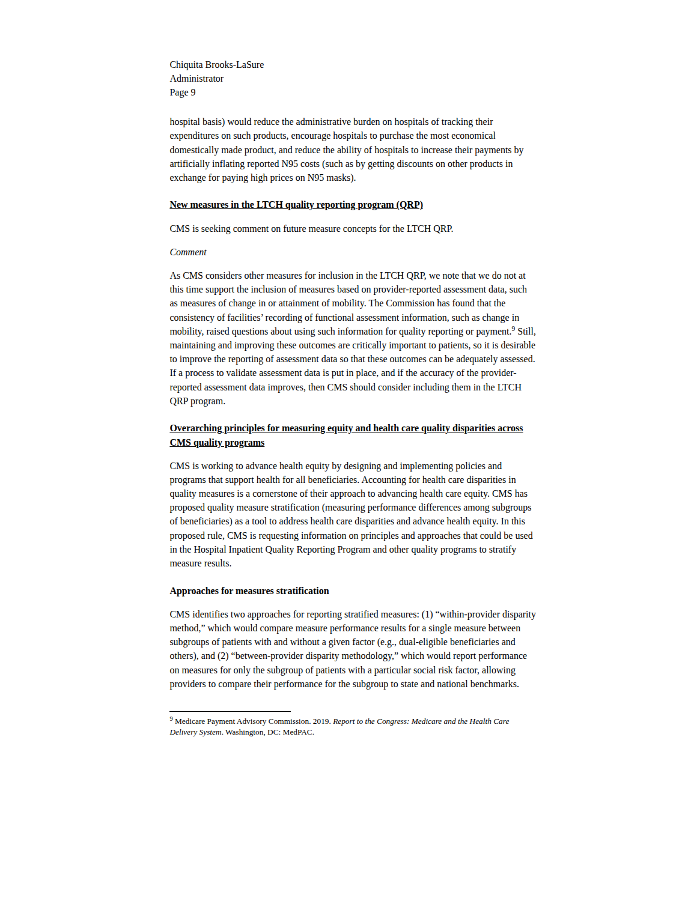Chiquita Brooks-LaSure
Administrator
Page 9
hospital basis) would reduce the administrative burden on hospitals of tracking their expenditures on such products, encourage hospitals to purchase the most economical domestically made product, and reduce the ability of hospitals to increase their payments by artificially inflating reported N95 costs (such as by getting discounts on other products in exchange for paying high prices on N95 masks).
New measures in the LTCH quality reporting program (QRP)
CMS is seeking comment on future measure concepts for the LTCH QRP.
Comment
As CMS considers other measures for inclusion in the LTCH QRP, we note that we do not at this time support the inclusion of measures based on provider-reported assessment data, such as measures of change in or attainment of mobility. The Commission has found that the consistency of facilities’ recording of functional assessment information, such as change in mobility, raised questions about using such information for quality reporting or payment.9 Still, maintaining and improving these outcomes are critically important to patients, so it is desirable to improve the reporting of assessment data so that these outcomes can be adequately assessed. If a process to validate assessment data is put in place, and if the accuracy of the provider-reported assessment data improves, then CMS should consider including them in the LTCH QRP program.
Overarching principles for measuring equity and health care quality disparities across CMS quality programs
CMS is working to advance health equity by designing and implementing policies and programs that support health for all beneficiaries. Accounting for health care disparities in quality measures is a cornerstone of their approach to advancing health care equity. CMS has proposed quality measure stratification (measuring performance differences among subgroups of beneficiaries) as a tool to address health care disparities and advance health equity. In this proposed rule, CMS is requesting information on principles and approaches that could be used in the Hospital Inpatient Quality Reporting Program and other quality programs to stratify measure results.
Approaches for measures stratification
CMS identifies two approaches for reporting stratified measures: (1) “within-provider disparity method,” which would compare measure performance results for a single measure between subgroups of patients with and without a given factor (e.g., dual-eligible beneficiaries and others), and (2) “between-provider disparity methodology,” which would report performance on measures for only the subgroup of patients with a particular social risk factor, allowing providers to compare their performance for the subgroup to state and national benchmarks.
9 Medicare Payment Advisory Commission. 2019. Report to the Congress: Medicare and the Health Care Delivery System. Washington, DC: MedPAC.